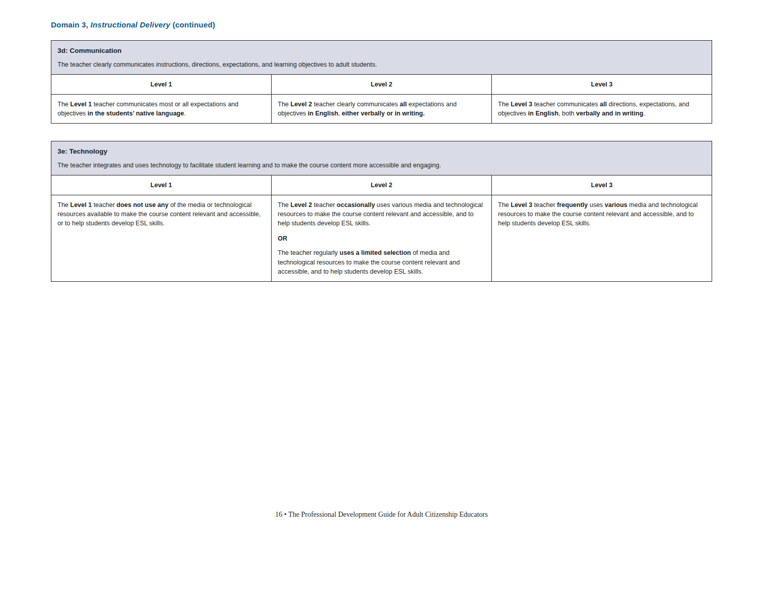Domain 3, Instructional Delivery (continued)
| 3d: Communication The teacher clearly communicates instructions, directions, expectations, and learning objectives to adult students. |
| Level 1 | Level 2 | Level 3 |
| The Level 1 teacher communicates most or all expectations and objectives in the students’ native language . | The Level 2 teacher clearly communicates all expectations and objectives in English , either verbally or in writing. | The Level 3 teacher communicates all directions, expectations, and objectives in English , both verbally and in writing . |
| 3e: Technology The teacher integrates and uses technology to facilitate student learning and to make the course content more accessible and engaging. |
| Level 1 | Level 2 | Level 3 |
| The Level 1 teacher does not use any of the media or technological resources available to make the course content relevant and accessible, or to help students develop ESL skills. | The Level 2 teacher occasionally uses various media and technological resources to make the course content relevant and accessible, and to help students develop ESL skills. OR The teacher regularly uses a limited selection of media and technological resources to make the course content relevant and accessible, and to help students develop ESL skills. | The Level 3 teacher frequently uses various media and technological resources to make the course content relevant and accessible, and to help students develop ESL skills. |
16 • The Professional Development Guide for Adult Citizenship Educators